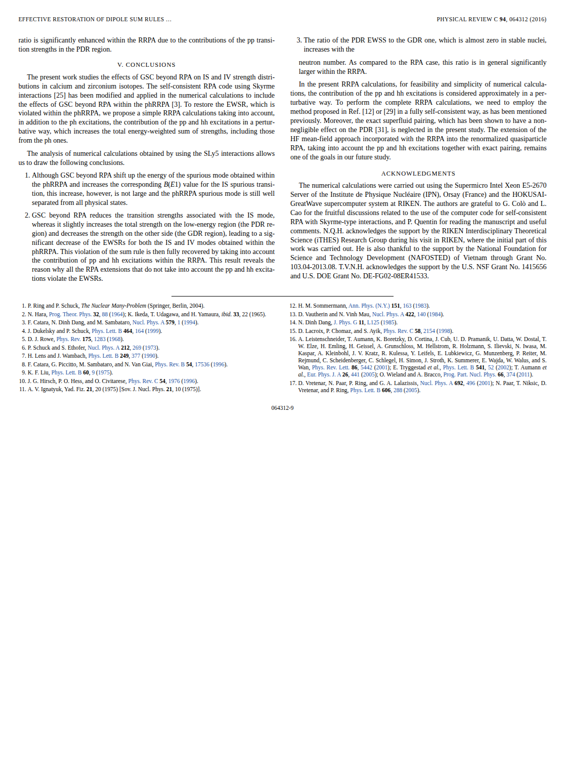Effective restoration of dipole sum rules …
Physical Review C 94, 064312 (2016)
ratio is significantly enhanced within the RRPA due to the contributions of the pp transition strengths in the PDR region.
V. Conclusions
The present work studies the effects of GSC beyond RPA on IS and IV strength distributions in calcium and zirconium isotopes. The self-consistent RPA code using Skyrme interactions [25] has been modified and applied in the numerical calculations to include the effects of GSC beyond RPA within the phRRPA [3]. To restore the EWSR, which is violated within the phRRPA, we propose a simple RRPA calculations taking into account, in addition to the ph excitations, the contribution of the pp and hh excitations in a perturbative way, which increases the total energy-weighted sum of strengths, including those from the ph ones.
The analysis of numerical calculations obtained by using the SLy5 interactions allows us to draw the following conclusions.
Although GSC beyond RPA shift up the energy of the spurious mode obtained within the phRRPA and increases the corresponding B(E1) value for the IS spurious transition, this increase, however, is not large and the phRRPA spurious mode is still well separated from all physical states.
GSC beyond RPA reduces the transition strengths associated with the IS mode, whereas it slightly increases the total strength on the low-energy region (the PDR region) and decreases the strength on the other side (the GDR region), leading to a significant decrease of the EWSRs for both the IS and IV modes obtained within the phRRPA. This violation of the sum rule is then fully recovered by taking into account the contribution of pp and hh excitations within the RRPA. This result reveals the reason why all the RPA extensions that do not take into account the pp and hh excitations violate the EWSRs.
The ratio of the PDR EWSS to the GDR one, which is almost zero in stable nuclei, increases with the
neutron number. As compared to the RPA case, this ratio is in general significantly larger within the RRPA.
In the present RRPA calculations, for feasibility and simplicity of numerical calculations, the contribution of the pp and hh excitations is considered approximately in a perturbative way. To perform the complete RRPA calculations, we need to employ the method proposed in Ref. [12] or [29] in a fully self-consistent way, as has been mentioned previously. Moreover, the exact superfluid pairing, which has been shown to have a non-negligible effect on the PDR [31], is neglected in the present study. The extension of the HF mean-field approach incorporated with the RRPA into the renormalized quasiparticle RPA, taking into account the pp and hh excitations together with exact pairing, remains one of the goals in our future study.
Acknowledgments
The numerical calculations were carried out using the Supermicro Intel Xeon E5-2670 Server of the Institute de Physique Nucléaire (IPN), Orsay (France) and the HOKUSAI-GreatWave supercomputer system at RIKEN. The authors are grateful to G. Colò and L. Cao for the fruitful discussions related to the use of the computer code for self-consistent RPA with Skyrme-type interactions, and P. Quentin for reading the manuscript and useful comments. N.Q.H. acknowledges the support by the RIKEN Interdisciplinary Theoretical Science (iTHES) Research Group during his visit in RIKEN, where the initial part of this work was carried out. He is also thankful to the support by the National Foundation for Science and Technology Development (NAFOSTED) of Vietnam through Grant No. 103.04-2013.08. T.V.N.H. acknowledges the support by the U.S. NSF Grant No. 1415656 and U.S. DOE Grant No. DE-FG02-08ER41533.
P. Ring and P. Schuck, The Nuclear Many-Problem (Springer, Berlin, 2004).
N. Hara, Prog. Theor. Phys. 32, 88 (1964); K. Ikeda, T. Udagawa, and H. Yamaura, ibid. 33, 22 (1965).
F. Catara, N. Dinh Dang, and M. Sambataro, Nucl. Phys. A 579, 1 (1994).
J. Dukelsky and P. Schuck, Phys. Lett. B 464, 164 (1999).
D. J. Rowe, Phys. Rev. 175, 1283 (1968).
P. Schuck and S. Ethofer, Nucl. Phys. A 212, 269 (1973).
H. Lens and J. Wambach, Phys. Lett. B 249, 377 (1990).
F. Catara, G. Piccitto, M. Sambataro, and N. Van Giai, Phys. Rev. B 54, 17536 (1996).
K. F. Liu, Phys. Lett. B 60, 9 (1975).
J. G. Hirsch, P. O. Hess, and O. Civitarese, Phys. Rev. C 54, 1976 (1996).
A. V. Ignatyuk, Yad. Fiz. 21, 20 (1975) [Sov. J. Nucl. Phys. 21, 10 (1975)].
H. M. Sommermann, Ann. Phys. (N.Y.) 151, 163 (1983).
D. Vautherin and N. Vinh Mau, Nucl. Phys. A 422, 140 (1984).
N. Dinh Dang, J. Phys. G 11, L125 (1985).
D. Lacroix, P. Chomaz, and S. Ayik, Phys. Rev. C 58, 2154 (1998).
A. Leistenschneider, T. Aumann, K. Boretzky, D. Cortina, J. Cub, U. D. Pramanik, U. Datta, W. Dostal, T. W. Elze, H. Emling, H. Geissel, A. Grunschloss, M. Hellstrom, R. Holzmann, S. Ilievski, N. Iwasa, M. Kaspar, A. Kleinbohl, J. V. Kratz, R. Kulessa, Y. Leifels, E. Lubkiewicz, G. Munzenberg, P. Reiter, M. Rejmund, C. Scheidenberger, C. Schlegel, H. Simon, J. Stroth, K. Summerer, E. Wajda, W. Walus, and S. Wan, Phys. Rev. Lett. 86, 5442 (2001); E. Tryggestad et al., Phys. Lett. B 541, 52 (2002); T. Aumann et al., Eur. Phys. J. A 26, 441 (2005); O. Wieland and A. Bracco, Prog. Part. Nucl. Phys. 66, 374 (2011).
D. Vretenar, N. Paar, P. Ring, and G. A. Lalazissis, Nucl. Phys. A 692, 496 (2001); N. Paar, T. Niksic, D. Vretenar, and P. Ring, Phys. Lett. B 606, 288 (2005).
064312-9